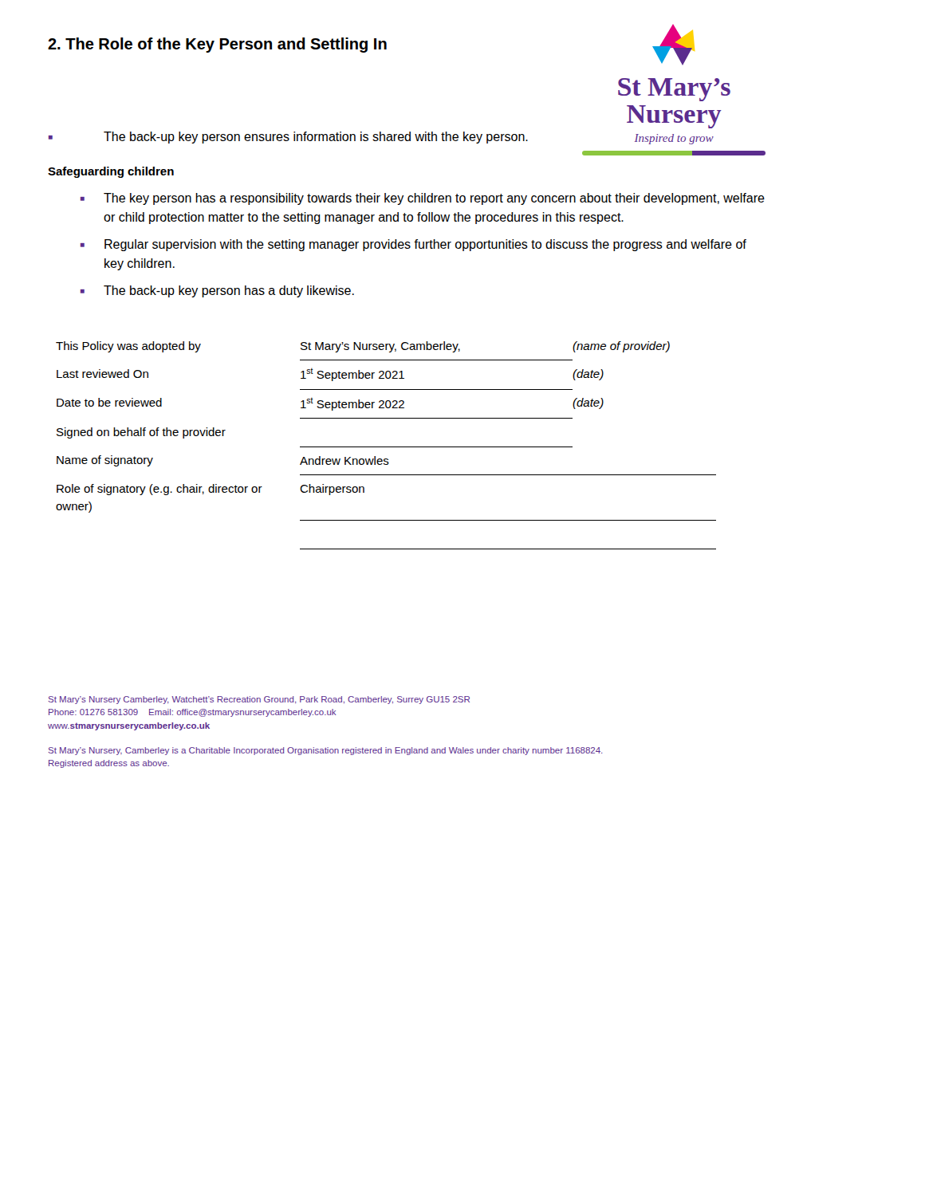2. The Role of the Key Person and Settling In
St Mary’s
Nursery
Inspired to grow
The back-up key person ensures information is shared with the key person.
Safeguarding children
The key person has a responsibility towards their key children to report any concern about their development, welfare or child protection matter to the setting manager and to follow the procedures in this respect.
Regular supervision with the setting manager provides further opportunities to discuss the progress and welfare of key children.
The back-up key person has a duty likewise.
| This Policy was adopted by | St Mary’s Nursery, Camberley, | (name of provider) |
| Last reviewed On | 1 st September 2021 | (date) |
| Date to be reviewed | 1 st September 2022 | (date) |
| Signed on behalf of the provider | | |
| Name of signatory | Andrew Knowles |
| Role of signatory (e.g. chair, director or owner) | Chairperson |
St Mary’s Nursery Camberley, Watchett’s Recreation Ground, Park Road, Camberley, Surrey GU15 2SR
Phone: 01276 581309 Email: office@stmarysnurserycamberley.co.uk
www.stmarysnurserycamberley.co.uk
St Mary’s Nursery, Camberley is a Charitable Incorporated Organisation registered in England and Wales under charity number 1168824.
Registered address as above.